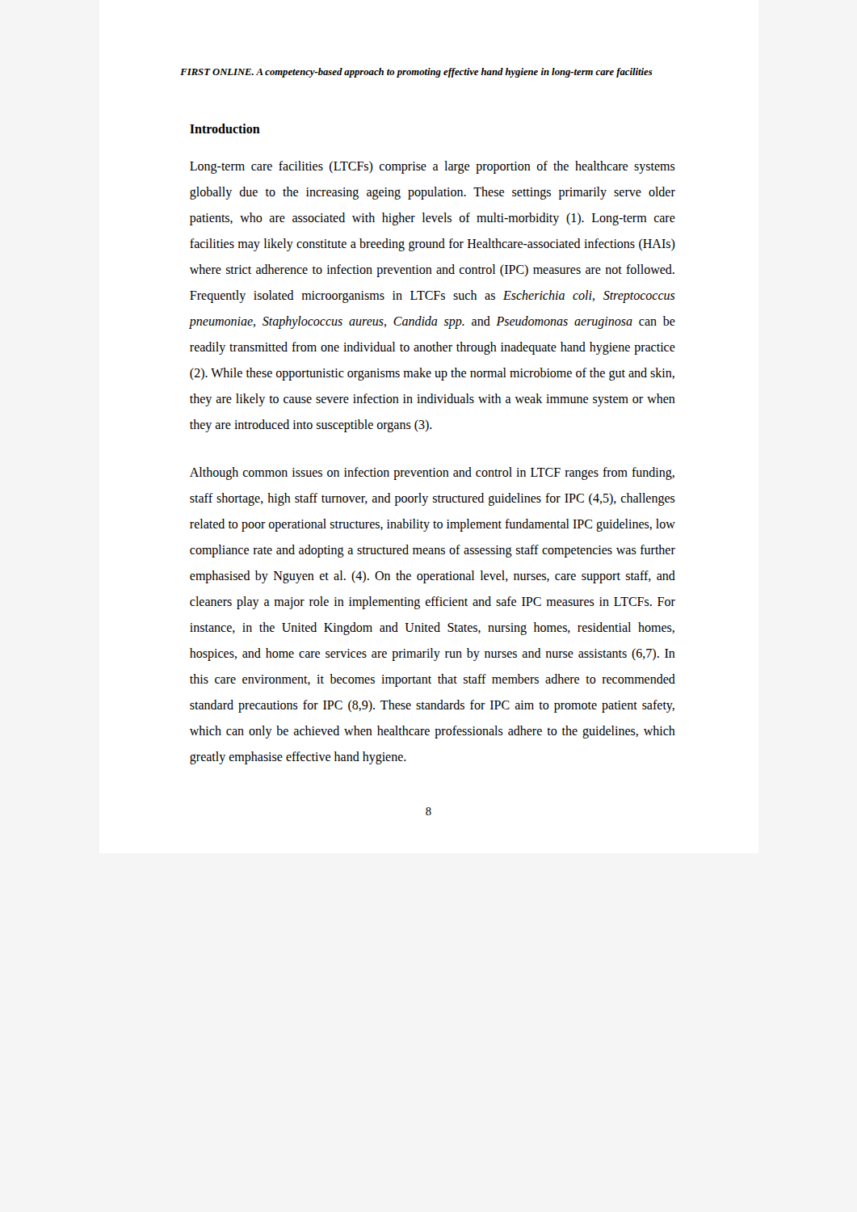FIRST ONLINE. A competency-based approach to promoting effective hand hygiene in long-term care facilities
Introduction
Long-term care facilities (LTCFs) comprise a large proportion of the healthcare systems globally due to the increasing ageing population. These settings primarily serve older patients, who are associated with higher levels of multi-morbidity (1). Long-term care facilities may likely constitute a breeding ground for Healthcare-associated infections (HAIs) where strict adherence to infection prevention and control (IPC) measures are not followed. Frequently isolated microorganisms in LTCFs such as Escherichia coli, Streptococcus pneumoniae, Staphylococcus aureus, Candida spp. and Pseudomonas aeruginosa can be readily transmitted from one individual to another through inadequate hand hygiene practice (2). While these opportunistic organisms make up the normal microbiome of the gut and skin, they are likely to cause severe infection in individuals with a weak immune system or when they are introduced into susceptible organs (3).
Although common issues on infection prevention and control in LTCF ranges from funding, staff shortage, high staff turnover, and poorly structured guidelines for IPC (4,5), challenges related to poor operational structures, inability to implement fundamental IPC guidelines, low compliance rate and adopting a structured means of assessing staff competencies was further emphasised by Nguyen et al. (4). On the operational level, nurses, care support staff, and cleaners play a major role in implementing efficient and safe IPC measures in LTCFs. For instance, in the United Kingdom and United States, nursing homes, residential homes, hospices, and home care services are primarily run by nurses and nurse assistants (6,7). In this care environment, it becomes important that staff members adhere to recommended standard precautions for IPC (8,9). These standards for IPC aim to promote patient safety, which can only be achieved when healthcare professionals adhere to the guidelines, which greatly emphasise effective hand hygiene.
8